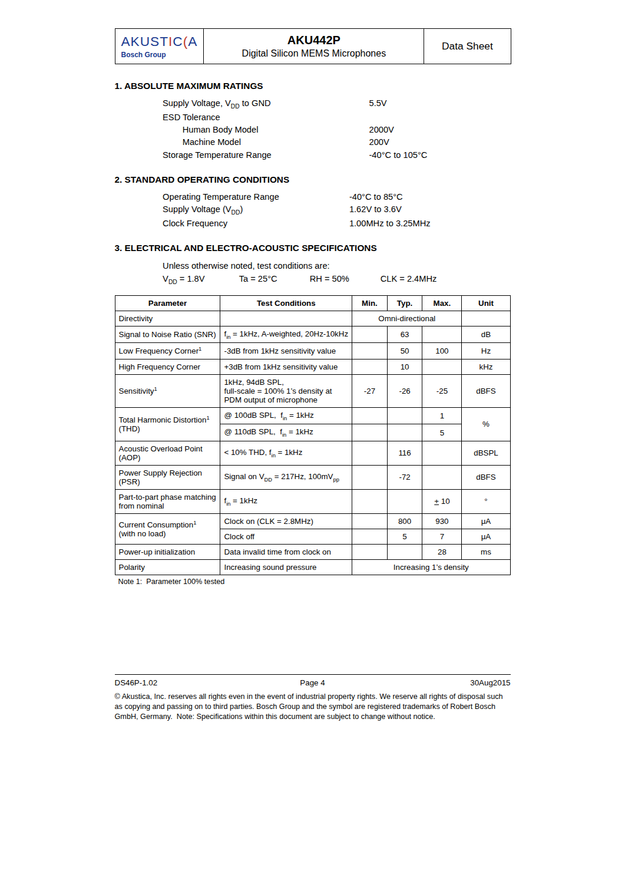AKUSTIC(A
Bosch Group
AKU442P
Digital Silicon MEMS Microphones
Data Sheet
1. ABSOLUTE MAXIMUM RATINGS
| Supply Voltage, V DD to GND | 5.5V |
| ESD Tolerance | |
| Human Body Model | 2000V |
| Machine Model | 200V |
| Storage Temperature Range | -40°C to 105°C |
2. STANDARD OPERATING CONDITIONS
| Operating Temperature Range | -40°C to 85°C |
| Supply Voltage (V DD ) | 1.62V to 3.6V |
| Clock Frequency | 1.00MHz to 3.25MHz |
3. ELECTRICAL AND ELECTRO-ACOUSTIC SPECIFICATIONS
Unless otherwise noted, test conditions are:
VDD = 1.8V Ta = 25°C RH = 50% CLK = 2.4MHz
| Parameter | Test Conditions | Min. | Typ. | Max. | Unit |
| --- | --- | --- | --- | --- | --- |
| Directivity | | Omni-directional | |
| Signal to Noise Ratio (SNR) | f in = 1kHz, A-weighted, 20Hz-10kHz | | 63 | | dB |
| Low Frequency Corner 1 | -3dB from 1kHz sensitivity value | | 50 | 100 | Hz |
| High Frequency Corner | +3dB from 1kHz sensitivity value | | 10 | | kHz |
| Sensitivity 1 | 1kHz, 94dB SPL, full-scale = 100% 1’s density at PDM output of microphone | -27 | -26 | -25 | dBFS |
| Total Harmonic Distortion 1 (THD) | @ 100dB SPL, f in = 1kHz | | | 1 | % |
| @ 110dB SPL, f in = 1kHz | | | 5 |
| Acoustic Overload Point (AOP) | < 10% THD, f in = 1kHz | | 116 | | dBSPL |
| Power Supply Rejection (PSR) | Signal on V DD = 217Hz, 100mV pp | | -72 | | dBFS |
| Part-to-part phase matching from nominal | f in = 1kHz | | | + 10 | ° |
| Current Consumption 1 (with no load) | Clock on (CLK = 2.8MHz) | | 800 | 930 | μA |
| Clock off | | 5 | 7 | μA |
| Power-up initialization | Data invalid time from clock on | | | 28 | ms |
| Polarity | Increasing sound pressure | Increasing 1’s density |
Note 1: Parameter 100% tested
DS46P-1.02
Page 4
30Aug2015
© Akustica, Inc. reserves all rights even in the event of industrial property rights. We reserve all rights of disposal such as copying and passing on to third parties. Bosch Group and the symbol are registered trademarks of Robert Bosch GmbH, Germany. Note: Specifications within this document are subject to change without notice.